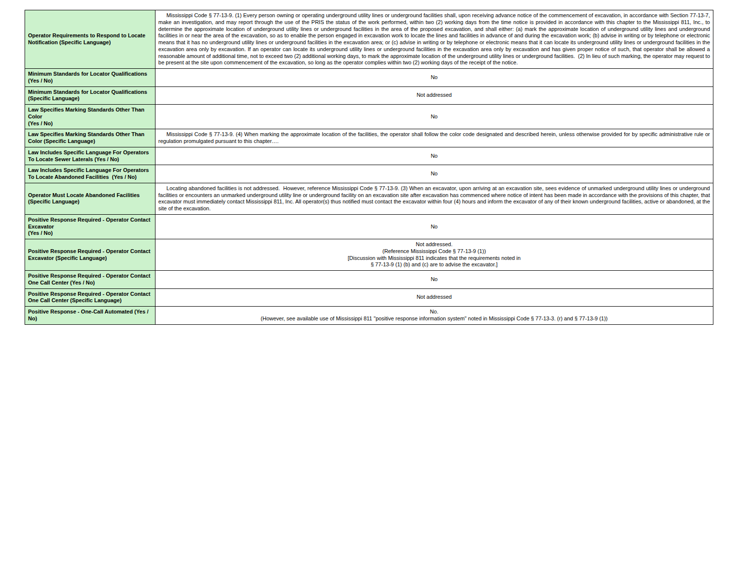| Operator Requirements to Respond to Locate Notification (Specific Language) | Mississippi Code § 77-13-9. (1) Every person owning or operating underground utility lines or underground facilities shall, upon receiving advance notice of the commencement of excavation, in accordance with Section 77-13-7, make an investigation, and may report through the use of the PRIS the status of the work performed, within two (2) working days from the time notice is provided in accordance with this chapter to the Mississippi 811, Inc., to determine the approximate location of underground utility lines or underground facilities in the area of the proposed excavation, and shall either: (a) mark the approximate location of underground utility lines and underground facilities in or near the area of the excavation, so as to enable the person engaged in excavation work to locate the lines and facilities in advance of and during the excavation work; (b) advise in writing or by telephone or electronic means that it has no underground utility lines or underground facilities in the excavation area; or (c) advise in writing or by telephone or electronic means that it can locate its underground utility lines or underground facilities in the excavation area only by excavation. If an operator can locate its underground utility lines or underground facilities in the excavation area only by excavation and has given proper notice of such, that operator shall be allowed a reasonable amount of additional time, not to exceed two (2) additional working days, to mark the approximate location of the underground utility lines or underground facilities. (2) In lieu of such marking, the operator may request to be present at the site upon commencement of the excavation, so long as the operator complies within two (2) working days of the receipt of the notice. |
| Minimum Standards for Locator Qualifications (Yes / No) | No |
| Minimum Standards for Locator Qualifications (Specific Language) | Not addressed |
| Law Specifies Marking Standards Other Than Color (Yes / No) | No |
| Law Specifies Marking Standards Other Than Color (Specific Language) | Mississippi Code § 77-13-9. (4) When marking the approximate location of the facilities, the operator shall follow the color code designated and described herein, unless otherwise provided for by specific administrative rule or regulation promulgated pursuant to this chapter…. |
| Law Includes Specific Language For Operators To Locate Sewer Laterals (Yes / No) | No |
| Law Includes Specific Language For Operators To Locate Abandoned Facilities (Yes / No) | No |
| Operator Must Locate Abandoned Facilities (Specific Language) | Locating abandoned facilities is not addressed. However, reference Mississippi Code § 77-13-9. (3) When an excavator, upon arriving at an excavation site, sees evidence of unmarked underground utility lines or underground facilities or encounters an unmarked underground utility line or underground facility on an excavation site after excavation has commenced where notice of intent has been made in accordance with the provisions of this chapter, that excavator must immediately contact Mississippi 811, Inc. All operator(s) thus notified must contact the excavator within four (4) hours and inform the excavator of any of their known underground facilities, active or abandoned, at the site of the excavation. |
| Positive Response Required - Operator Contact Excavator (Yes / No) | No |
| Positive Response Required - Operator Contact Excavator (Specific Language) | Not addressed. (Reference Mississippi Code § 77-13-9 (1)) [Discussion with Mississippi 811 indicates that the requirements noted in § 77-13-9 (1) (b) and (c) are to advise the excavator.] |
| Positive Response Required - Operator Contact One Call Center (Yes / No) | No |
| Positive Response Required - Operator Contact One Call Center (Specific Language) | Not addressed |
| Positive Response - One-Call Automated (Yes / No) | No. (However, see available use of Mississippi 811 "positive response information system" noted in Mississippi Code § 77-13-3. (r) and § 77-13-9 (1)) |